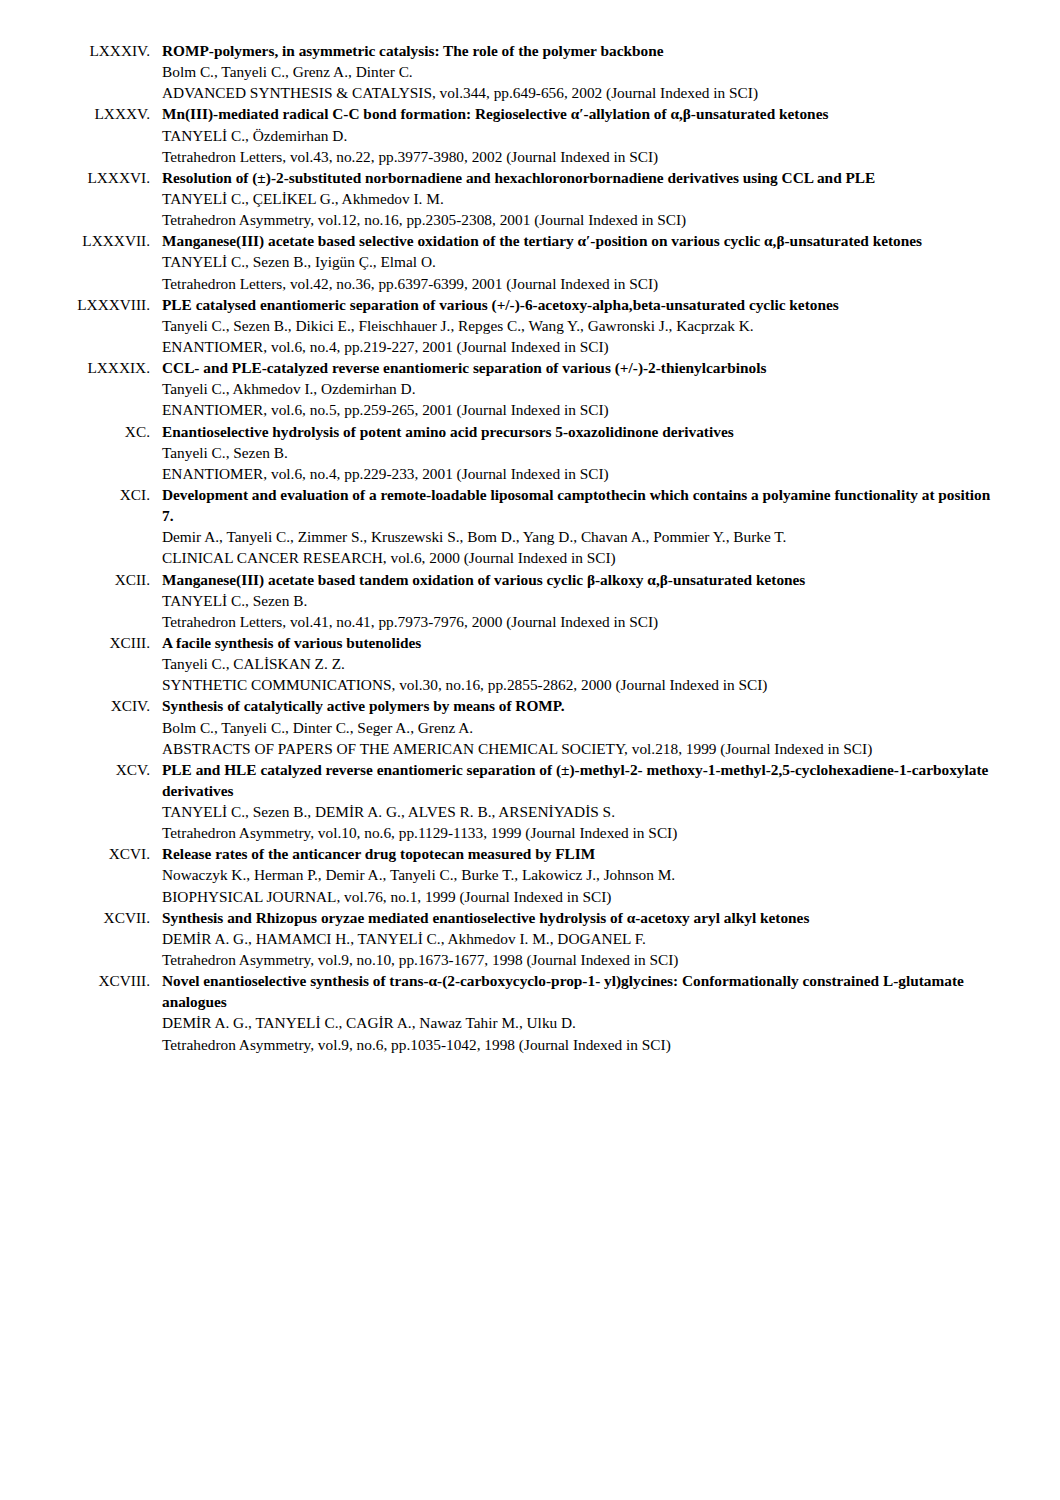| LXXXIV. | ROMP-polymers, in asymmetric catalysis: The role of the polymer backbone Bolm C., Tanyeli C., Grenz A., Dinter C. ADVANCED SYNTHESIS & CATALYSIS, vol.344, pp.649-656, 2002 (Journal Indexed in SCI) |
| LXXXV. | Mn(III)-mediated radical C-C bond formation: Regioselective α′-allylation of α,β-unsaturated ketones TANYELİ C., Özdemirhan D. Tetrahedron Letters, vol.43, no.22, pp.3977-3980, 2002 (Journal Indexed in SCI) |
| LXXXVI. | Resolution of (±)-2-substituted norbornadiene and hexachloronorbornadiene derivatives using CCL and PLE TANYELİ C., ÇELİKEL G., Akhmedov I. M. Tetrahedron Asymmetry, vol.12, no.16, pp.2305-2308, 2001 (Journal Indexed in SCI) |
| LXXXVII. | Manganese(III) acetate based selective oxidation of the tertiary α′-position on various cyclic α,β-unsaturated ketones TANYELİ C., Sezen B., Iyigün Ç., Elmal O. Tetrahedron Letters, vol.42, no.36, pp.6397-6399, 2001 (Journal Indexed in SCI) |
| LXXXVIII. | PLE catalysed enantiomeric separation of various (+/-)-6-acetoxy-alpha,beta-unsaturated cyclic ketones Tanyeli C., Sezen B., Dikici E., Fleischhauer J., Repges C., Wang Y., Gawronski J., Kacprzak K. ENANTIOMER, vol.6, no.4, pp.219-227, 2001 (Journal Indexed in SCI) |
| LXXXIX. | CCL- and PLE-catalyzed reverse enantiomeric separation of various (+/-)-2-thienylcarbinols Tanyeli C., Akhmedov I., Ozdemirhan D. ENANTIOMER, vol.6, no.5, pp.259-265, 2001 (Journal Indexed in SCI) |
| XC. | Enantioselective hydrolysis of potent amino acid precursors 5-oxazolidinone derivatives Tanyeli C., Sezen B. ENANTIOMER, vol.6, no.4, pp.229-233, 2001 (Journal Indexed in SCI) |
| XCI. | Development and evaluation of a remote-loadable liposomal camptothecin which contains a polyamine functionality at position 7. Demir A., Tanyeli C., Zimmer S., Kruszewski S., Bom D., Yang D., Chavan A., Pommier Y., Burke T. CLINICAL CANCER RESEARCH, vol.6, 2000 (Journal Indexed in SCI) |
| XCII. | Manganese(III) acetate based tandem oxidation of various cyclic β-alkoxy α,β-unsaturated ketones TANYELİ C., Sezen B. Tetrahedron Letters, vol.41, no.41, pp.7973-7976, 2000 (Journal Indexed in SCI) |
| XCIII. | A facile synthesis of various butenolides Tanyeli C., CALİSKAN Z. Z. SYNTHETIC COMMUNICATIONS, vol.30, no.16, pp.2855-2862, 2000 (Journal Indexed in SCI) |
| XCIV. | Synthesis of catalytically active polymers by means of ROMP. Bolm C., Tanyeli C., Dinter C., Seger A., Grenz A. ABSTRACTS OF PAPERS OF THE AMERICAN CHEMICAL SOCIETY, vol.218, 1999 (Journal Indexed in SCI) |
| XCV. | PLE and HLE catalyzed reverse enantiomeric separation of (±)-methyl-2- methoxy-1-methyl-2,5-cyclohexadiene-1-carboxylate derivatives TANYELİ C., Sezen B., DEMİR A. G., ALVES R. B., ARSENİYADİS S. Tetrahedron Asymmetry, vol.10, no.6, pp.1129-1133, 1999 (Journal Indexed in SCI) |
| XCVI. | Release rates of the anticancer drug topotecan measured by FLIM Nowaczyk K., Herman P., Demir A., Tanyeli C., Burke T., Lakowicz J., Johnson M. BIOPHYSICAL JOURNAL, vol.76, no.1, 1999 (Journal Indexed in SCI) |
| XCVII. | Synthesis and Rhizopus oryzae mediated enantioselective hydrolysis of α-acetoxy aryl alkyl ketones DEMİR A. G., HAMAMCI H., TANYELİ C., Akhmedov I. M., DOGANEL F. Tetrahedron Asymmetry, vol.9, no.10, pp.1673-1677, 1998 (Journal Indexed in SCI) |
| XCVIII. | Novel enantioselective synthesis of trans-α-(2-carboxycyclo-prop-1- yl)glycines: Conformationally constrained L-glutamate analogues DEMİR A. G., TANYELİ C., CAGİR A., Nawaz Tahir M., Ulku D. Tetrahedron Asymmetry, vol.9, no.6, pp.1035-1042, 1998 (Journal Indexed in SCI) |